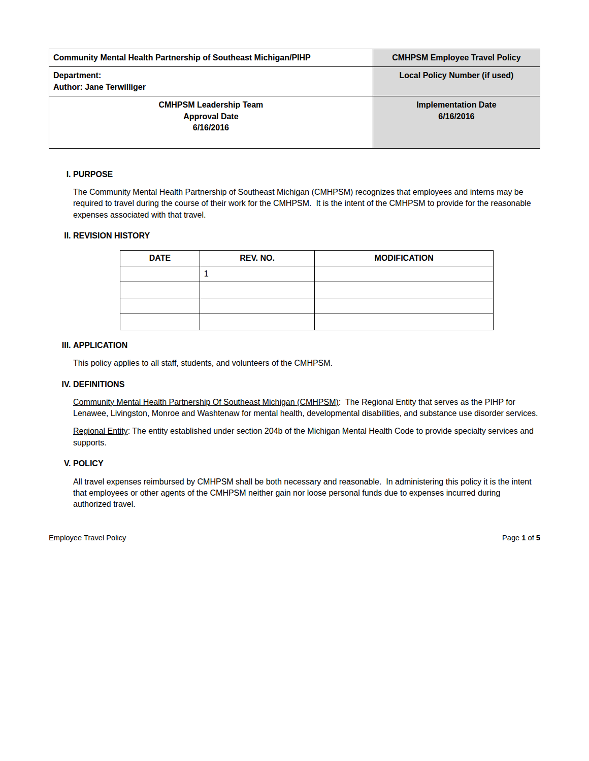| Community Mental Health Partnership of Southeast Michigan/PIHP | CMHPSM Employee Travel Policy |
| Department: Author: Jane Terwilliger | Local Policy Number (if used) |
| CMHPSM Leadership Team Approval Date 6/16/2016 | Implementation Date 6/16/2016 |
PURPOSE
The Community Mental Health Partnership of Southeast Michigan (CMHPSM) recognizes that employees and interns may be required to travel during the course of their work for the CMHPSM. It is the intent of the CMHPSM to provide for the reasonable expenses associated with that travel.
REVISION HISTORY
| DATE | REV. NO. | MODIFICATION |
| --- | --- | --- |
| | 1 | |
APPLICATION
This policy applies to all staff, students, and volunteers of the CMHPSM.
DEFINITIONS
Community Mental Health Partnership Of Southeast Michigan (CMHPSM): The Regional Entity that serves as the PIHP for Lenawee, Livingston, Monroe and Washtenaw for mental health, developmental disabilities, and substance use disorder services.
Regional Entity: The entity established under section 204b of the Michigan Mental Health Code to provide specialty services and supports.
POLICY
All travel expenses reimbursed by CMHPSM shall be both necessary and reasonable. In administering this policy it is the intent that employees or other agents of the CMHPSM neither gain nor loose personal funds due to expenses incurred during authorized travel.
Employee Travel Policy Page 1 of 5